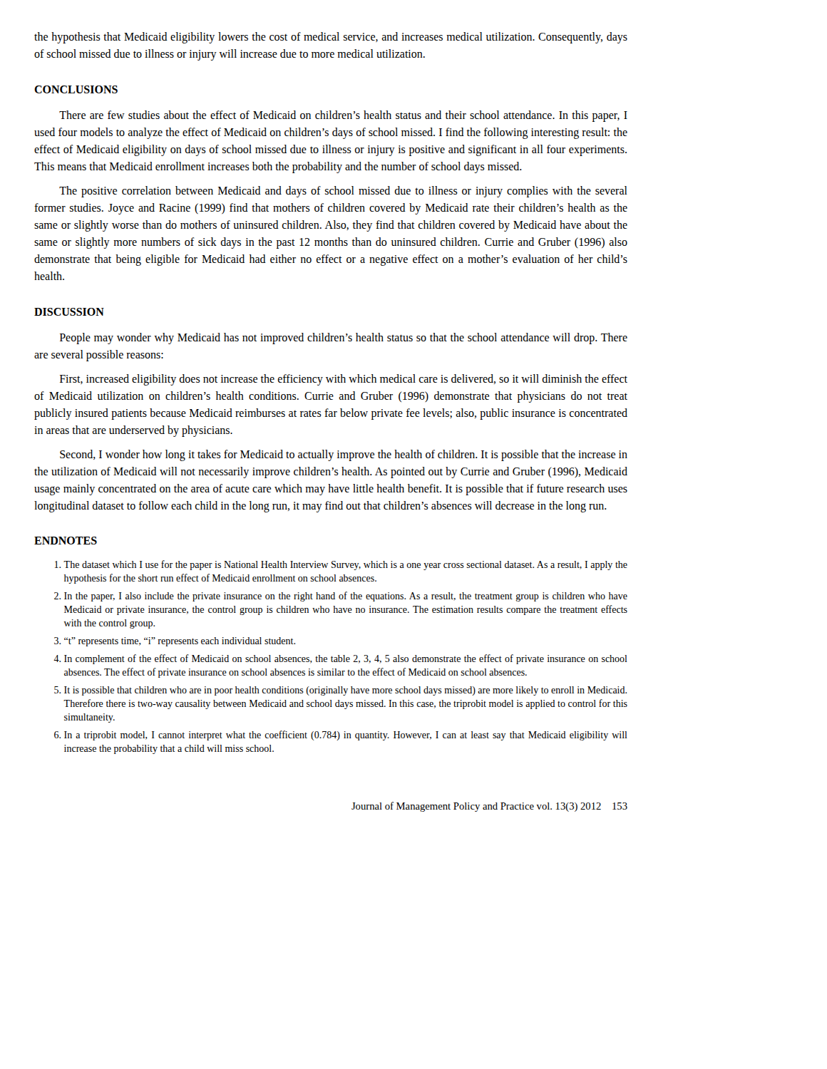the hypothesis that Medicaid eligibility lowers the cost of medical service, and increases medical utilization. Consequently, days of school missed due to illness or injury will increase due to more medical utilization.
Conclusions
There are few studies about the effect of Medicaid on children’s health status and their school attendance. In this paper, I used four models to analyze the effect of Medicaid on children’s days of school missed. I find the following interesting result: the effect of Medicaid eligibility on days of school missed due to illness or injury is positive and significant in all four experiments. This means that Medicaid enrollment increases both the probability and the number of school days missed.
The positive correlation between Medicaid and days of school missed due to illness or injury complies with the several former studies. Joyce and Racine (1999) find that mothers of children covered by Medicaid rate their children’s health as the same or slightly worse than do mothers of uninsured children. Also, they find that children covered by Medicaid have about the same or slightly more numbers of sick days in the past 12 months than do uninsured children. Currie and Gruber (1996) also demonstrate that being eligible for Medicaid had either no effect or a negative effect on a mother’s evaluation of her child’s health.
Discussion
People may wonder why Medicaid has not improved children’s health status so that the school attendance will drop. There are several possible reasons:
First, increased eligibility does not increase the efficiency with which medical care is delivered, so it will diminish the effect of Medicaid utilization on children’s health conditions. Currie and Gruber (1996) demonstrate that physicians do not treat publicly insured patients because Medicaid reimburses at rates far below private fee levels; also, public insurance is concentrated in areas that are underserved by physicians.
Second, I wonder how long it takes for Medicaid to actually improve the health of children. It is possible that the increase in the utilization of Medicaid will not necessarily improve children’s health. As pointed out by Currie and Gruber (1996), Medicaid usage mainly concentrated on the area of acute care which may have little health benefit. It is possible that if future research uses longitudinal dataset to follow each child in the long run, it may find out that children’s absences will decrease in the long run.
Endnotes
The dataset which I use for the paper is National Health Interview Survey, which is a one year cross sectional dataset. As a result, I apply the hypothesis for the short run effect of Medicaid enrollment on school absences.
In the paper, I also include the private insurance on the right hand of the equations. As a result, the treatment group is children who have Medicaid or private insurance, the control group is children who have no insurance. The estimation results compare the treatment effects with the control group.
“t” represents time, “i” represents each individual student.
In complement of the effect of Medicaid on school absences, the table 2, 3, 4, 5 also demonstrate the effect of private insurance on school absences. The effect of private insurance on school absences is similar to the effect of Medicaid on school absences.
It is possible that children who are in poor health conditions (originally have more school days missed) are more likely to enroll in Medicaid. Therefore there is two-way causality between Medicaid and school days missed. In this case, the triprobit model is applied to control for this simultaneity.
In a triprobit model, I cannot interpret what the coefficient (0.784) in quantity. However, I can at least say that Medicaid eligibility will increase the probability that a child will miss school.
Journal of Management Policy and Practice vol. 13(3) 2012 153